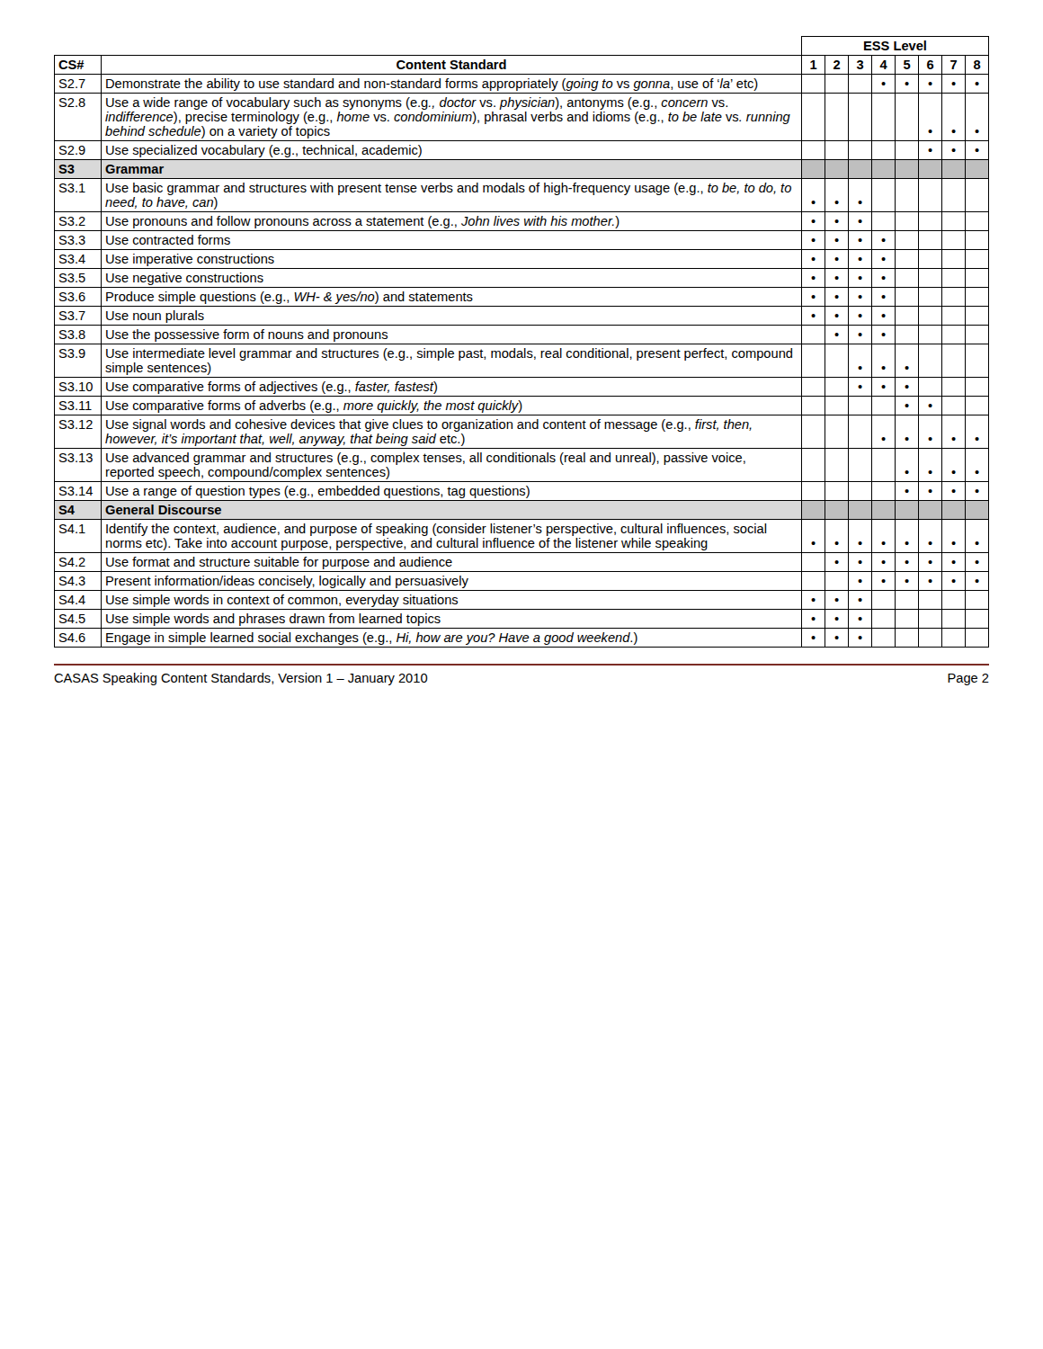| | | ESS Level |
| --- | --- | --- |
| CS# | Content Standard | 1 | 2 | 3 | 4 | 5 | 6 | 7 | 8 |
| S2.7 | Demonstrate the ability to use standard and non-standard forms appropriately ( going to vs gonna , use of ‘ la ’ etc) | | | | • | • | • | • | • |
| S2.8 | Use a wide range of vocabulary such as synonyms (e.g ., doctor vs. physician ), antonyms (e.g., concern vs. indifference ), precise terminology (e.g., home vs. condominium ), phrasal verbs and idioms (e.g., to be late vs . running behind schedule ) on a variety of topics | | | | | | • | • | • |
| S2.9 | Use specialized vocabulary (e.g., technical, academic) | | | | | | • | • | • |
| S3 | Grammar | | | | | | | | |
| S3.1 | Use basic grammar and structures with present tense verbs and modals of high-frequency usage (e.g., to be, to do, to need, to have, can ) | • | • | • | | | | | |
| S3.2 | Use pronouns and follow pronouns across a statement (e.g., John lives with his mother. ) | • | • | • | | | | | |
| S3.3 | Use contracted forms | • | • | • | • | | | | |
| S3.4 | Use imperative constructions | • | • | • | • | | | | |
| S3.5 | Use negative constructions | • | • | • | • | | | | |
| S3.6 | Produce simple questions (e.g., WH- & yes/no ) and statements | • | • | • | • | | | | |
| S3.7 | Use noun plurals | • | • | • | • | | | | |
| S3.8 | Use the possessive form of nouns and pronouns | | • | • | • | | | | |
| S3.9 | Use intermediate level grammar and structures (e.g., simple past, modals, real conditional, present perfect, compound simple sentences) | | | • | • | • | | | |
| S3.10 | Use comparative forms of adjectives (e.g., faster, fastest ) | | | • | • | • | | | |
| S3.11 | Use comparative forms of adverbs (e.g., more quickly, the most quickly ) | | | | | • | • | | |
| S3.12 | Use signal words and cohesive devices that give clues to organization and content of message (e.g., first, then, however, it’s important that, well, anyway, that being said etc.) | | | | • | • | • | • | • |
| S3.13 | Use advanced grammar and structures (e.g., complex tenses, all conditionals (real and unreal), passive voice, reported speech, compound/complex sentences) | | | | | • | • | • | • |
| S3.14 | Use a range of question types (e.g., embedded questions, tag questions) | | | | | • | • | • | • |
| S4 | General Discourse | | | | | | | | |
| S4.1 | Identify the context, audience, and purpose of speaking (consider listener’s perspective, cultural influences, social norms etc). Take into account purpose, perspective, and cultural influence of the listener while speaking | • | • | • | • | • | • | • | • |
| S4.2 | Use format and structure suitable for purpose and audience | | • | • | • | • | • | • | • |
| S4.3 | Present information/ideas concisely, logically and persuasively | | | • | • | • | • | • | • |
| S4.4 | Use simple words in context of common, everyday situations | • | • | • | | | | | |
| S4.5 | Use simple words and phrases drawn from learned topics | • | • | • | | | | | |
| S4.6 | Engage in simple learned social exchanges (e.g., Hi, how are you? Have a good weekend .) | • | • | • | | | | | |
CASAS Speaking Content Standards, Version 1 – January 2010 Page 2